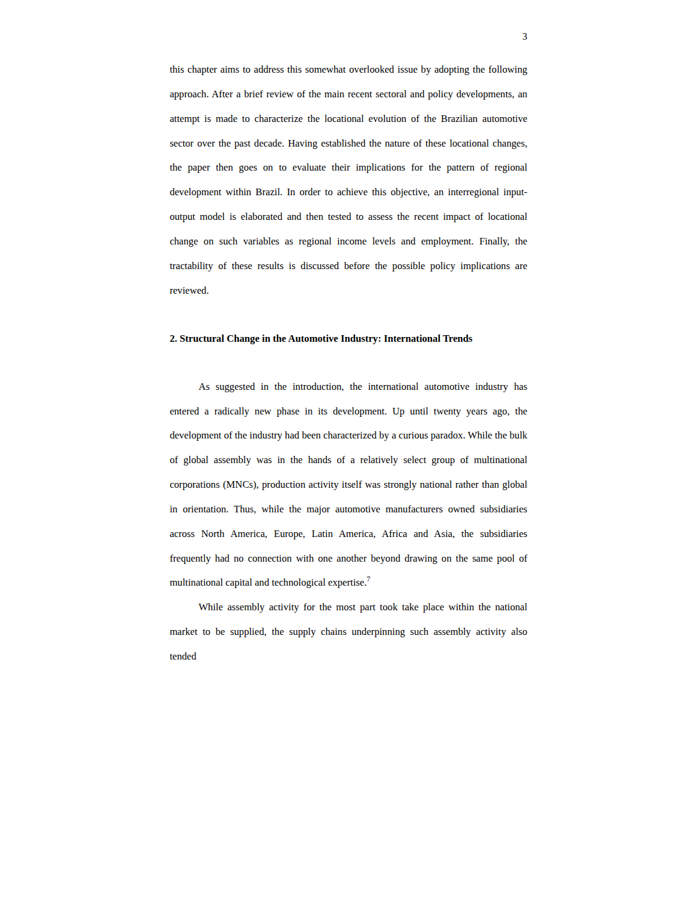3
this chapter aims to address this somewhat overlooked issue by adopting the following approach. After a brief review of the main recent sectoral and policy developments, an attempt is made to characterize the locational evolution of the Brazilian automotive sector over the past decade. Having established the nature of these locational changes, the paper then goes on to evaluate their implications for the pattern of regional development within Brazil. In order to achieve this objective, an interregional input-output model is elaborated and then tested to assess the recent impact of locational change on such variables as regional income levels and employment. Finally, the tractability of these results is discussed before the possible policy implications are reviewed.
2. Structural Change in the Automotive Industry: International Trends
As suggested in the introduction, the international automotive industry has entered a radically new phase in its development. Up until twenty years ago, the development of the industry had been characterized by a curious paradox. While the bulk of global assembly was in the hands of a relatively select group of multinational corporations (MNCs), production activity itself was strongly national rather than global in orientation. Thus, while the major automotive manufacturers owned subsidiaries across North America, Europe, Latin America, Africa and Asia, the subsidiaries frequently had no connection with one another beyond drawing on the same pool of multinational capital and technological expertise.7
While assembly activity for the most part took take place within the national market to be supplied, the supply chains underpinning such assembly activity also tended